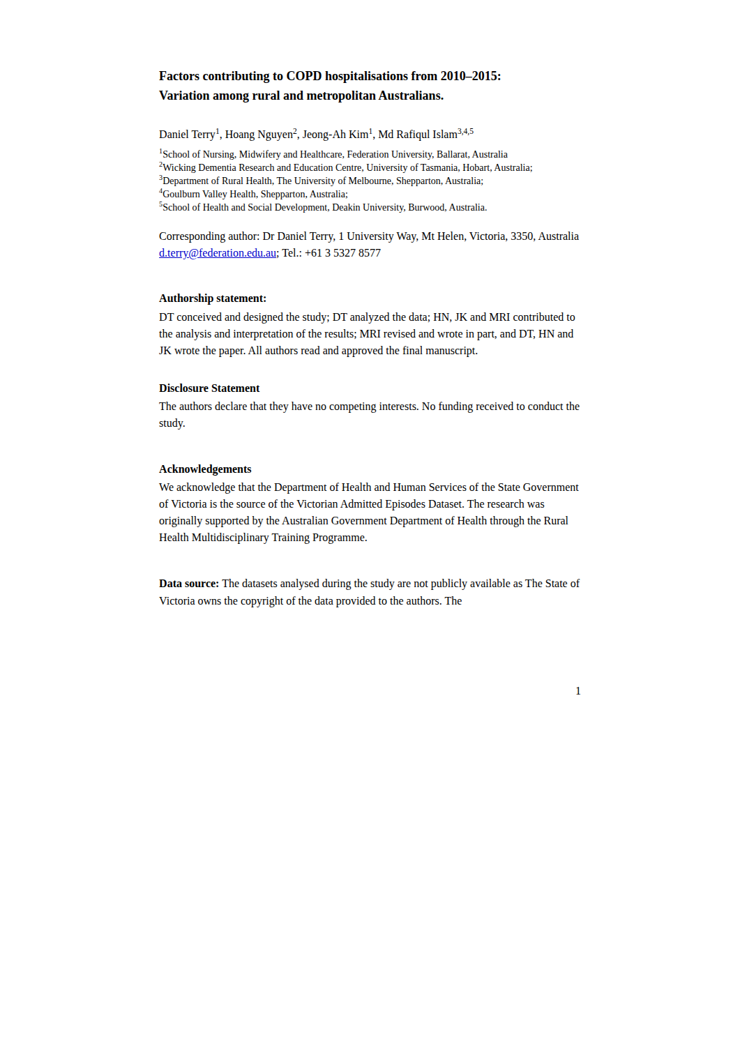Factors contributing to COPD hospitalisations from 2010–2015:
Variation among rural and metropolitan Australians.
Daniel Terry1, Hoang Nguyen2, Jeong-Ah Kim1, Md Rafiqul Islam3,4,5
1School of Nursing, Midwifery and Healthcare, Federation University, Ballarat, Australia
2Wicking Dementia Research and Education Centre, University of Tasmania, Hobart, Australia;
3Department of Rural Health, The University of Melbourne, Shepparton, Australia;
4Goulburn Valley Health, Shepparton, Australia;
5School of Health and Social Development, Deakin University, Burwood, Australia.
Corresponding author: Dr Daniel Terry, 1 University Way, Mt Helen, Victoria, 3350, Australia d.terry@federation.edu.au; Tel.: +61 3 5327 8577
Authorship statement:
DT conceived and designed the study; DT analyzed the data; HN, JK and MRI contributed to the analysis and interpretation of the results; MRI revised and wrote in part, and DT, HN and JK wrote the paper. All authors read and approved the final manuscript.
Disclosure Statement
The authors declare that they have no competing interests. No funding received to conduct the study.
Acknowledgements
We acknowledge that the Department of Health and Human Services of the State Government of Victoria is the source of the Victorian Admitted Episodes Dataset. The research was originally supported by the Australian Government Department of Health through the Rural Health Multidisciplinary Training Programme.
Data source: The datasets analysed during the study are not publicly available as The State of Victoria owns the copyright of the data provided to the authors. The
1